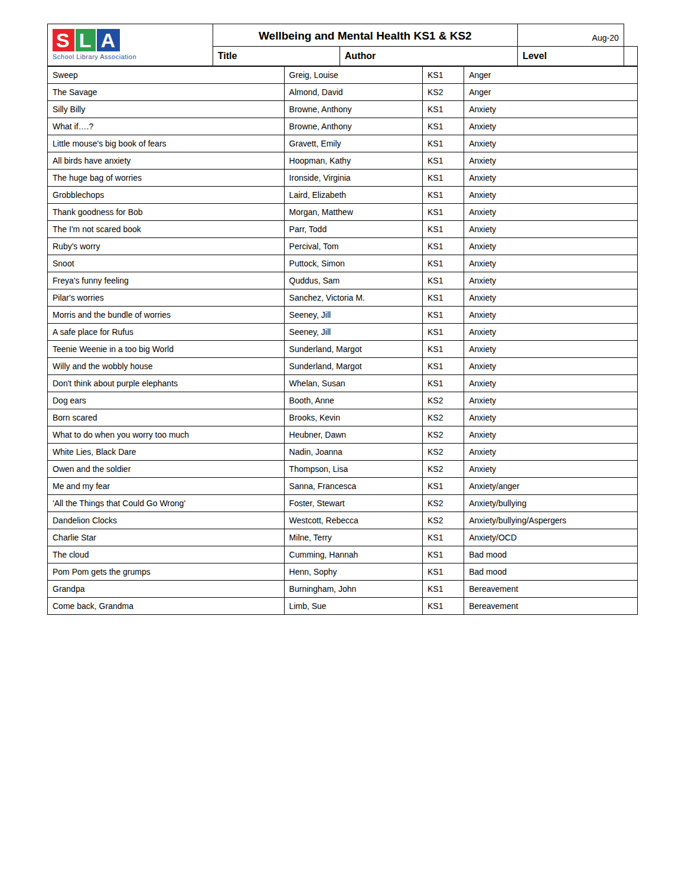| S L A School Library Association | Wellbeing and Mental Health KS1 & KS2 | Aug-20 |
| Title | Author | Level | |
| Sweep | Greig, Louise | KS1 | Anger |
| The Savage | Almond, David | KS2 | Anger |
| Silly Billy | Browne, Anthony | KS1 | Anxiety |
| What if….? | Browne, Anthony | KS1 | Anxiety |
| Little mouse's big book of fears | Gravett, Emily | KS1 | Anxiety |
| All birds have anxiety | Hoopman, Kathy | KS1 | Anxiety |
| The huge bag of worries | Ironside, Virginia | KS1 | Anxiety |
| Grobblechops | Laird, Elizabeth | KS1 | Anxiety |
| Thank goodness for Bob | Morgan, Matthew | KS1 | Anxiety |
| The I'm not scared book | Parr, Todd | KS1 | Anxiety |
| Ruby's worry | Percival, Tom | KS1 | Anxiety |
| Snoot | Puttock, Simon | KS1 | Anxiety |
| Freya's funny feeling | Quddus, Sam | KS1 | Anxiety |
| Pilar's worries | Sanchez, Victoria M. | KS1 | Anxiety |
| Morris and the bundle of worries | Seeney, Jill | KS1 | Anxiety |
| A safe place for Rufus | Seeney, Jill | KS1 | Anxiety |
| Teenie Weenie in a too big World | Sunderland, Margot | KS1 | Anxiety |
| Willy and the wobbly house | Sunderland, Margot | KS1 | Anxiety |
| Don't think about purple elephants | Whelan, Susan | KS1 | Anxiety |
| Dog ears | Booth, Anne | KS2 | Anxiety |
| Born scared | Brooks, Kevin | KS2 | Anxiety |
| What to do when you worry too much | Heubner, Dawn | KS2 | Anxiety |
| White Lies, Black Dare | Nadin, Joanna | KS2 | Anxiety |
| Owen and the soldier | Thompson, Lisa | KS2 | Anxiety |
| Me and my fear | Sanna, Francesca | KS1 | Anxiety/anger |
| 'All the Things that Could Go Wrong' | Foster, Stewart | KS2 | Anxiety/bullying |
| Dandelion Clocks | Westcott, Rebecca | KS2 | Anxiety/bullying/Aspergers |
| Charlie Star | Milne, Terry | KS1 | Anxiety/OCD |
| The cloud | Cumming, Hannah | KS1 | Bad mood |
| Pom Pom gets the grumps | Henn, Sophy | KS1 | Bad mood |
| Grandpa | Burningham, John | KS1 | Bereavement |
| Come back, Grandma | Limb, Sue | KS1 | Bereavement |